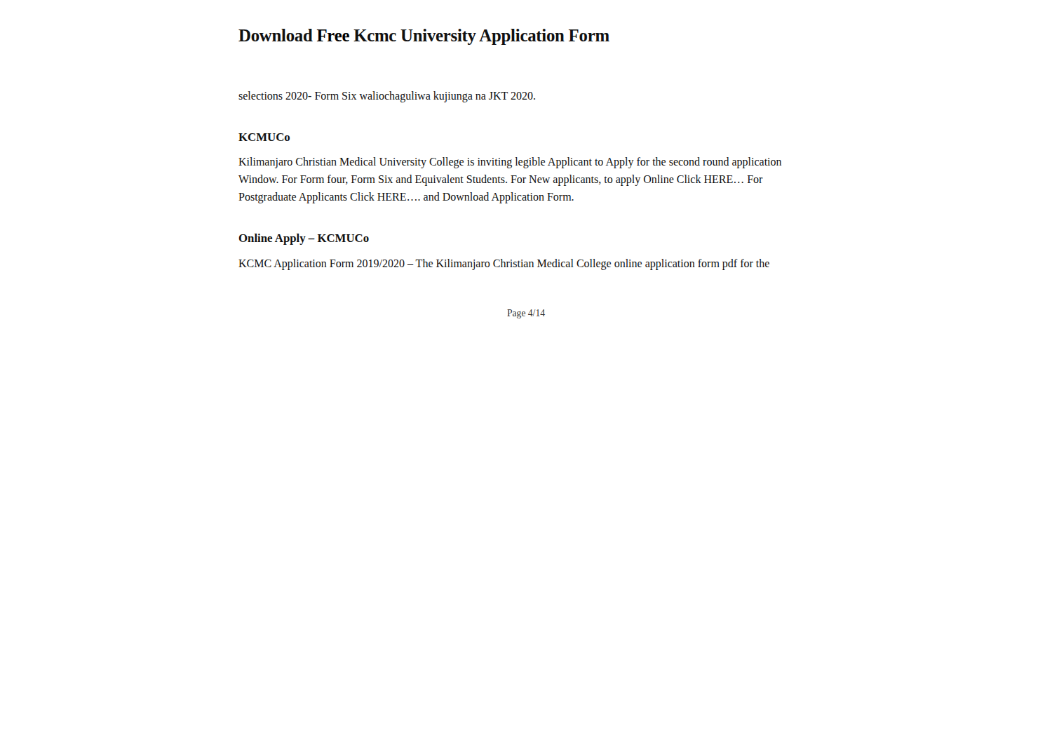Download Free Kcmc University Application Form
selections 2020- Form Six waliochaguliwa kujiunga na JKT 2020.
KCMUCo
Kilimanjaro Christian Medical University College is inviting legible Applicant to Apply for the second round application Window. For Form four, Form Six and Equivalent Students. For New applicants, to apply Online Click HERE… For Postgraduate Applicants Click HERE…. and Download Application Form.
Online Apply – KCMUCo
KCMC Application Form 2019/2020 – The Kilimanjaro Christian Medical College online application form pdf for the
Page 4/14